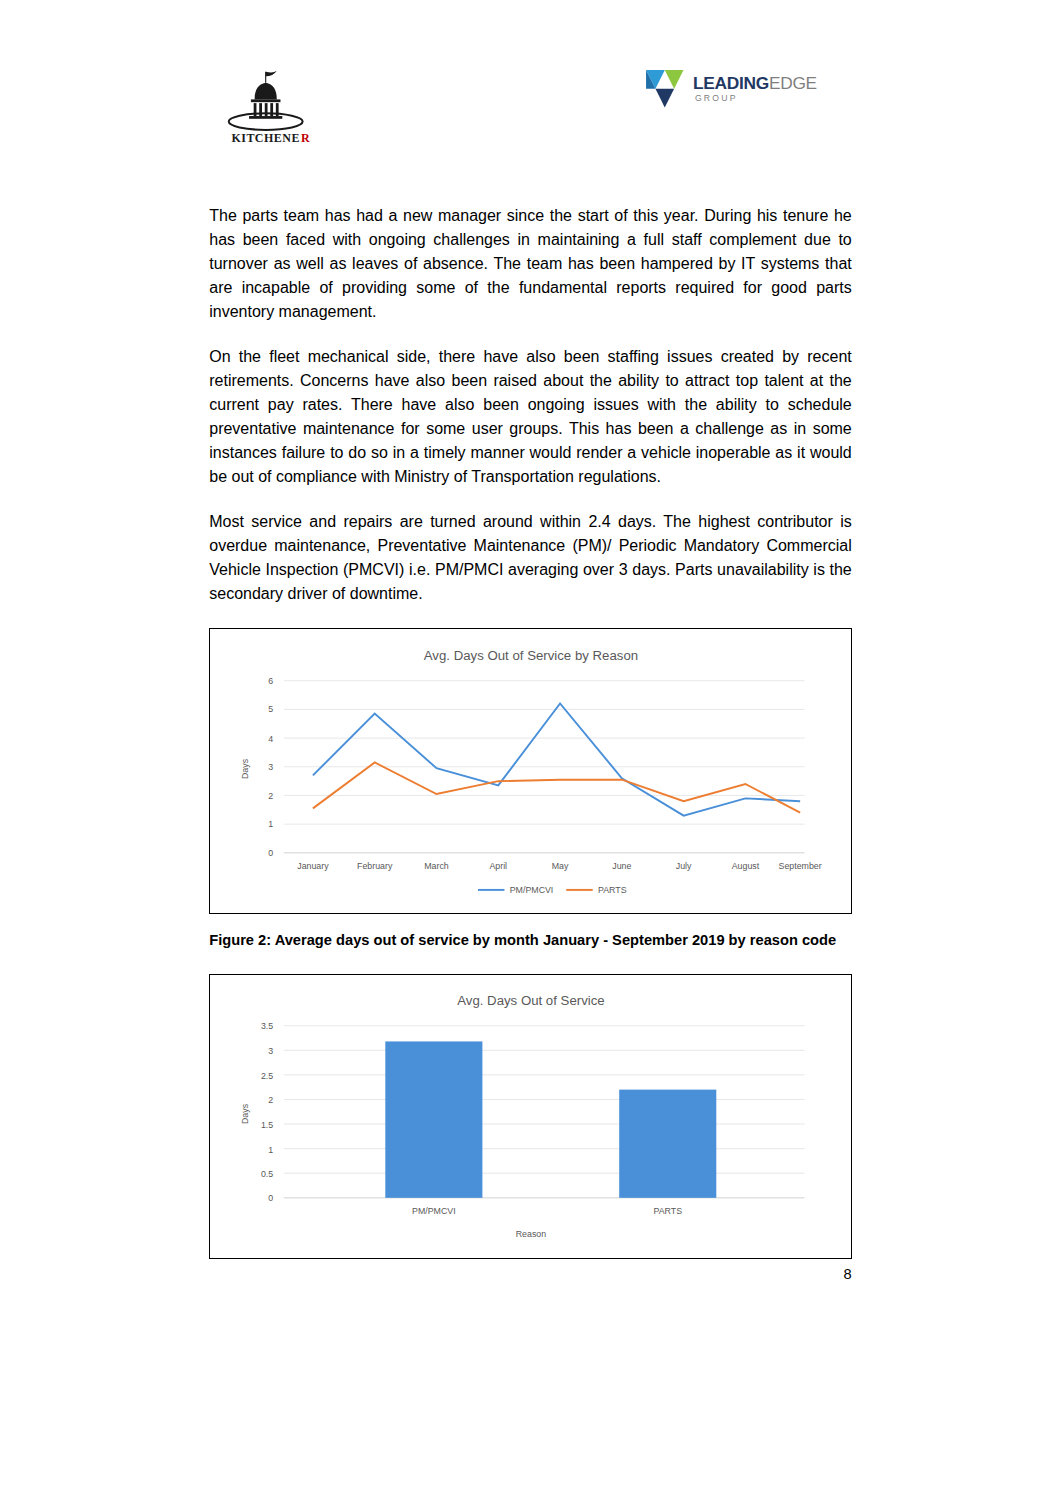KITCHENE R
LEADING EDGE
GROUP
The parts team has had a new manager since the start of this year. During his tenure he has been faced with ongoing challenges in maintaining a full staff complement due to turnover as well as leaves of absence. The team has been hampered by IT systems that are incapable of providing some of the fundamental reports required for good parts inventory management.
On the fleet mechanical side, there have also been staffing issues created by recent retirements. Concerns have also been raised about the ability to attract top talent at the current pay rates. There have also been ongoing issues with the ability to schedule preventative maintenance for some user groups. This has been a challenge as in some instances failure to do so in a timely manner would render a vehicle inoperable as it would be out of compliance with Ministry of Transportation regulations.
Most service and repairs are turned around within 2.4 days. The highest contributor is overdue maintenance, Preventative Maintenance (PM)/ Periodic Mandatory Commercial Vehicle Inspection (PMCVI) i.e. PM/PMCI averaging over 3 days. Parts unavailability is the secondary driver of downtime.
Avg. Days Out of Service by Reason 6 5 4 3 2 1 0 Days January February March April May June July August September PM/PMCVI PARTS
Figure 2: Average days out of service by month January - September 2019 by reason code
Avg. Days Out of Service 3.5 3 2.5 2 1.5 1 0.5 0 Days PM/PMCVI PARTS Reason
8